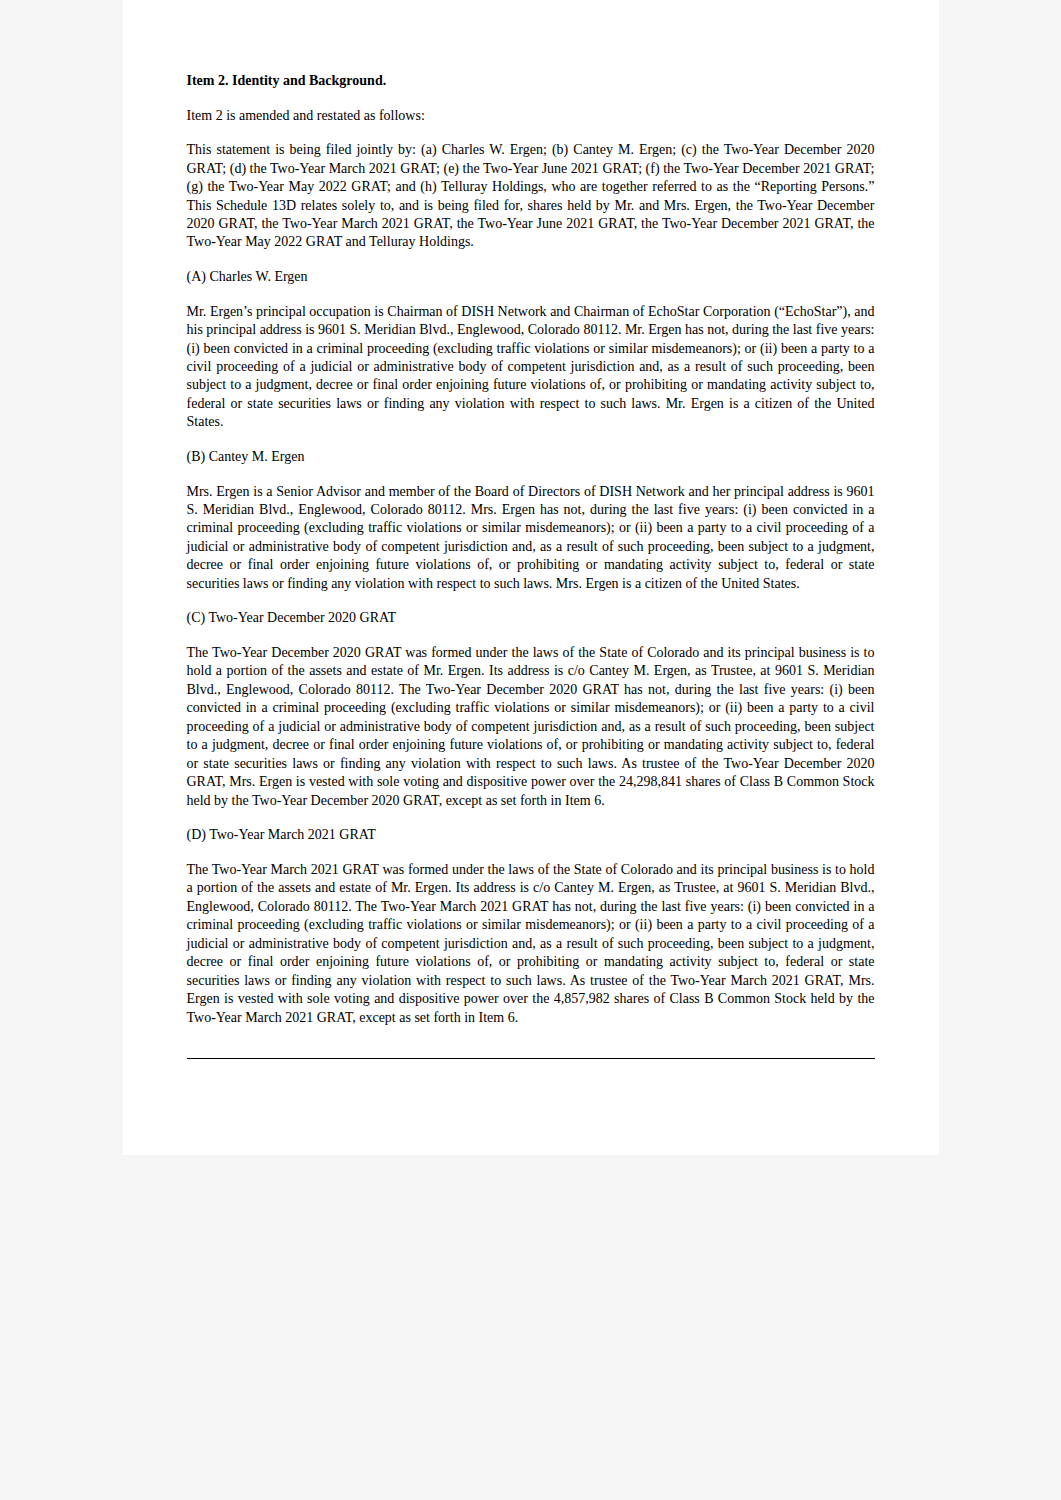Item 2. Identity and Background.
Item 2 is amended and restated as follows:
This statement is being filed jointly by: (a) Charles W. Ergen; (b) Cantey M. Ergen; (c) the Two-Year December 2020 GRAT; (d) the Two-Year March 2021 GRAT; (e) the Two-Year June 2021 GRAT; (f) the Two-Year December 2021 GRAT; (g) the Two-Year May 2022 GRAT; and (h) Telluray Holdings, who are together referred to as the “Reporting Persons.” This Schedule 13D relates solely to, and is being filed for, shares held by Mr. and Mrs. Ergen, the Two-Year December 2020 GRAT, the Two-Year March 2021 GRAT, the Two-Year June 2021 GRAT, the Two-Year December 2021 GRAT, the Two-Year May 2022 GRAT and Telluray Holdings.
(A) Charles W. Ergen
Mr. Ergen’s principal occupation is Chairman of DISH Network and Chairman of EchoStar Corporation (“EchoStar”), and his principal address is 9601 S. Meridian Blvd., Englewood, Colorado 80112. Mr. Ergen has not, during the last five years: (i) been convicted in a criminal proceeding (excluding traffic violations or similar misdemeanors); or (ii) been a party to a civil proceeding of a judicial or administrative body of competent jurisdiction and, as a result of such proceeding, been subject to a judgment, decree or final order enjoining future violations of, or prohibiting or mandating activity subject to, federal or state securities laws or finding any violation with respect to such laws. Mr. Ergen is a citizen of the United States.
(B) Cantey M. Ergen
Mrs. Ergen is a Senior Advisor and member of the Board of Directors of DISH Network and her principal address is 9601 S. Meridian Blvd., Englewood, Colorado 80112. Mrs. Ergen has not, during the last five years: (i) been convicted in a criminal proceeding (excluding traffic violations or similar misdemeanors); or (ii) been a party to a civil proceeding of a judicial or administrative body of competent jurisdiction and, as a result of such proceeding, been subject to a judgment, decree or final order enjoining future violations of, or prohibiting or mandating activity subject to, federal or state securities laws or finding any violation with respect to such laws. Mrs. Ergen is a citizen of the United States.
(C) Two-Year December 2020 GRAT
The Two-Year December 2020 GRAT was formed under the laws of the State of Colorado and its principal business is to hold a portion of the assets and estate of Mr. Ergen. Its address is c/o Cantey M. Ergen, as Trustee, at 9601 S. Meridian Blvd., Englewood, Colorado 80112. The Two-Year December 2020 GRAT has not, during the last five years: (i) been convicted in a criminal proceeding (excluding traffic violations or similar misdemeanors); or (ii) been a party to a civil proceeding of a judicial or administrative body of competent jurisdiction and, as a result of such proceeding, been subject to a judgment, decree or final order enjoining future violations of, or prohibiting or mandating activity subject to, federal or state securities laws or finding any violation with respect to such laws. As trustee of the Two-Year December 2020 GRAT, Mrs. Ergen is vested with sole voting and dispositive power over the 24,298,841 shares of Class B Common Stock held by the Two-Year December 2020 GRAT, except as set forth in Item 6.
(D) Two-Year March 2021 GRAT
The Two-Year March 2021 GRAT was formed under the laws of the State of Colorado and its principal business is to hold a portion of the assets and estate of Mr. Ergen. Its address is c/o Cantey M. Ergen, as Trustee, at 9601 S. Meridian Blvd., Englewood, Colorado 80112. The Two-Year March 2021 GRAT has not, during the last five years: (i) been convicted in a criminal proceeding (excluding traffic violations or similar misdemeanors); or (ii) been a party to a civil proceeding of a judicial or administrative body of competent jurisdiction and, as a result of such proceeding, been subject to a judgment, decree or final order enjoining future violations of, or prohibiting or mandating activity subject to, federal or state securities laws or finding any violation with respect to such laws. As trustee of the Two-Year March 2021 GRAT, Mrs. Ergen is vested with sole voting and dispositive power over the 4,857,982 shares of Class B Common Stock held by the Two-Year March 2021 GRAT, except as set forth in Item 6.